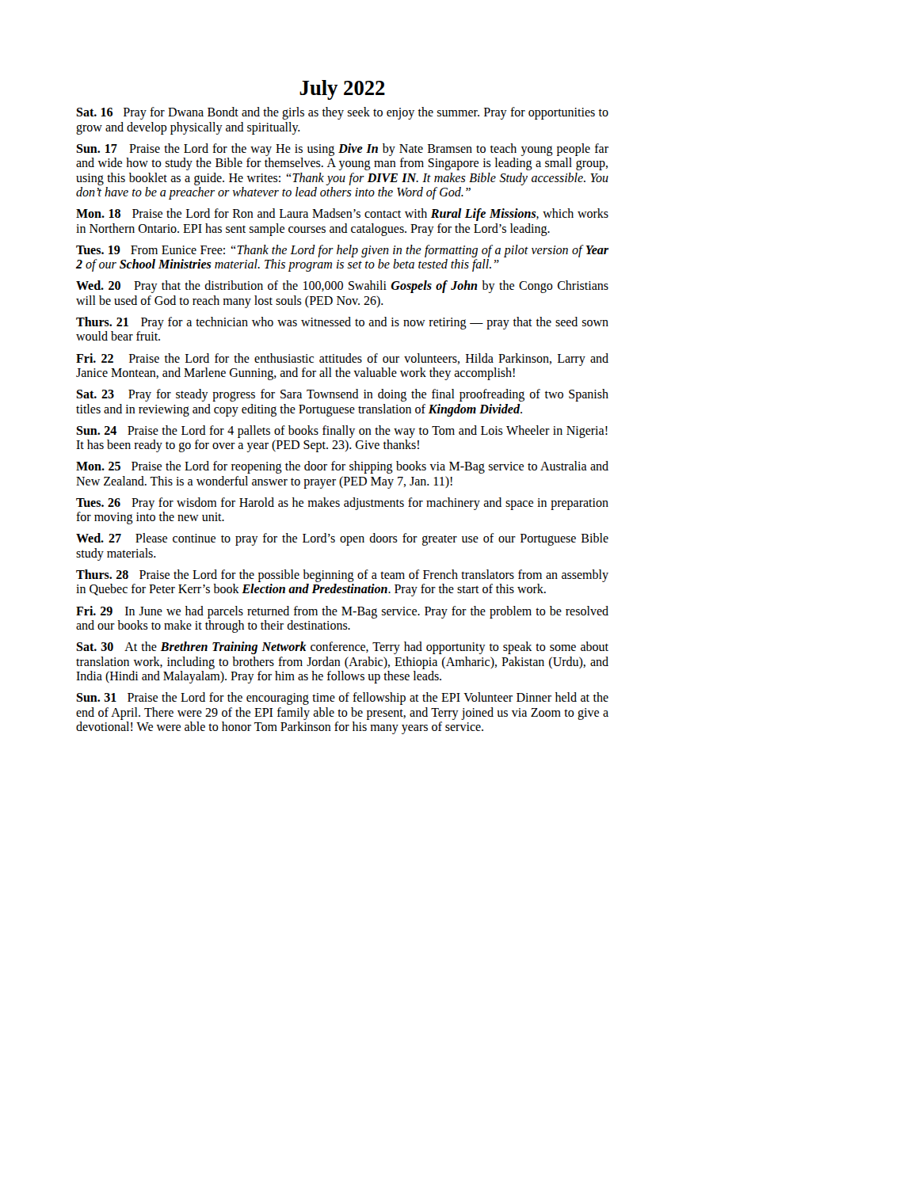July 2022
Sat. 16 Pray for Dwana Bondt and the girls as they seek to enjoy the summer. Pray for opportunities to grow and develop physically and spiritually.
Sun. 17 Praise the Lord for the way He is using Dive In by Nate Bramsen to teach young people far and wide how to study the Bible for themselves. A young man from Singapore is leading a small group, using this booklet as a guide. He writes: “Thank you for DIVE IN. It makes Bible Study accessible. You don’t have to be a preacher or whatever to lead others into the Word of God.”
Mon. 18 Praise the Lord for Ron and Laura Madsen’s contact with Rural Life Missions, which works in Northern Ontario. EPI has sent sample courses and catalogues. Pray for the Lord’s leading.
Tues. 19 From Eunice Free: “Thank the Lord for help given in the formatting of a pilot version of Year 2 of our School Ministries material. This program is set to be beta tested this fall.”
Wed. 20 Pray that the distribution of the 100,000 Swahili Gospels of John by the Congo Christians will be used of God to reach many lost souls (PED Nov. 26).
Thurs. 21 Pray for a technician who was witnessed to and is now retiring — pray that the seed sown would bear fruit.
Fri. 22 Praise the Lord for the enthusiastic attitudes of our volunteers, Hilda Parkinson, Larry and Janice Montean, and Marlene Gunning, and for all the valuable work they accomplish!
Sat. 23 Pray for steady progress for Sara Townsend in doing the final proofreading of two Spanish titles and in reviewing and copy editing the Portuguese translation of Kingdom Divided.
Sun. 24 Praise the Lord for 4 pallets of books finally on the way to Tom and Lois Wheeler in Nigeria! It has been ready to go for over a year (PED Sept. 23). Give thanks!
Mon. 25 Praise the Lord for reopening the door for shipping books via M-Bag service to Australia and New Zealand. This is a wonderful answer to prayer (PED May 7, Jan. 11)!
Tues. 26 Pray for wisdom for Harold as he makes adjustments for machinery and space in preparation for moving into the new unit.
Wed. 27 Please continue to pray for the Lord’s open doors for greater use of our Portuguese Bible study materials.
Thurs. 28 Praise the Lord for the possible beginning of a team of French translators from an assembly in Quebec for Peter Kerr’s book Election and Predestination. Pray for the start of this work.
Fri. 29 In June we had parcels returned from the M-Bag service. Pray for the problem to be resolved and our books to make it through to their destinations.
Sat. 30 At the Brethren Training Network conference, Terry had opportunity to speak to some about translation work, including to brothers from Jordan (Arabic), Ethiopia (Amharic), Pakistan (Urdu), and India (Hindi and Malayalam). Pray for him as he follows up these leads.
Sun. 31 Praise the Lord for the encouraging time of fellowship at the EPI Volunteer Dinner held at the end of April. There were 29 of the EPI family able to be present, and Terry joined us via Zoom to give a devotional! We were able to honor Tom Parkinson for his many years of service.